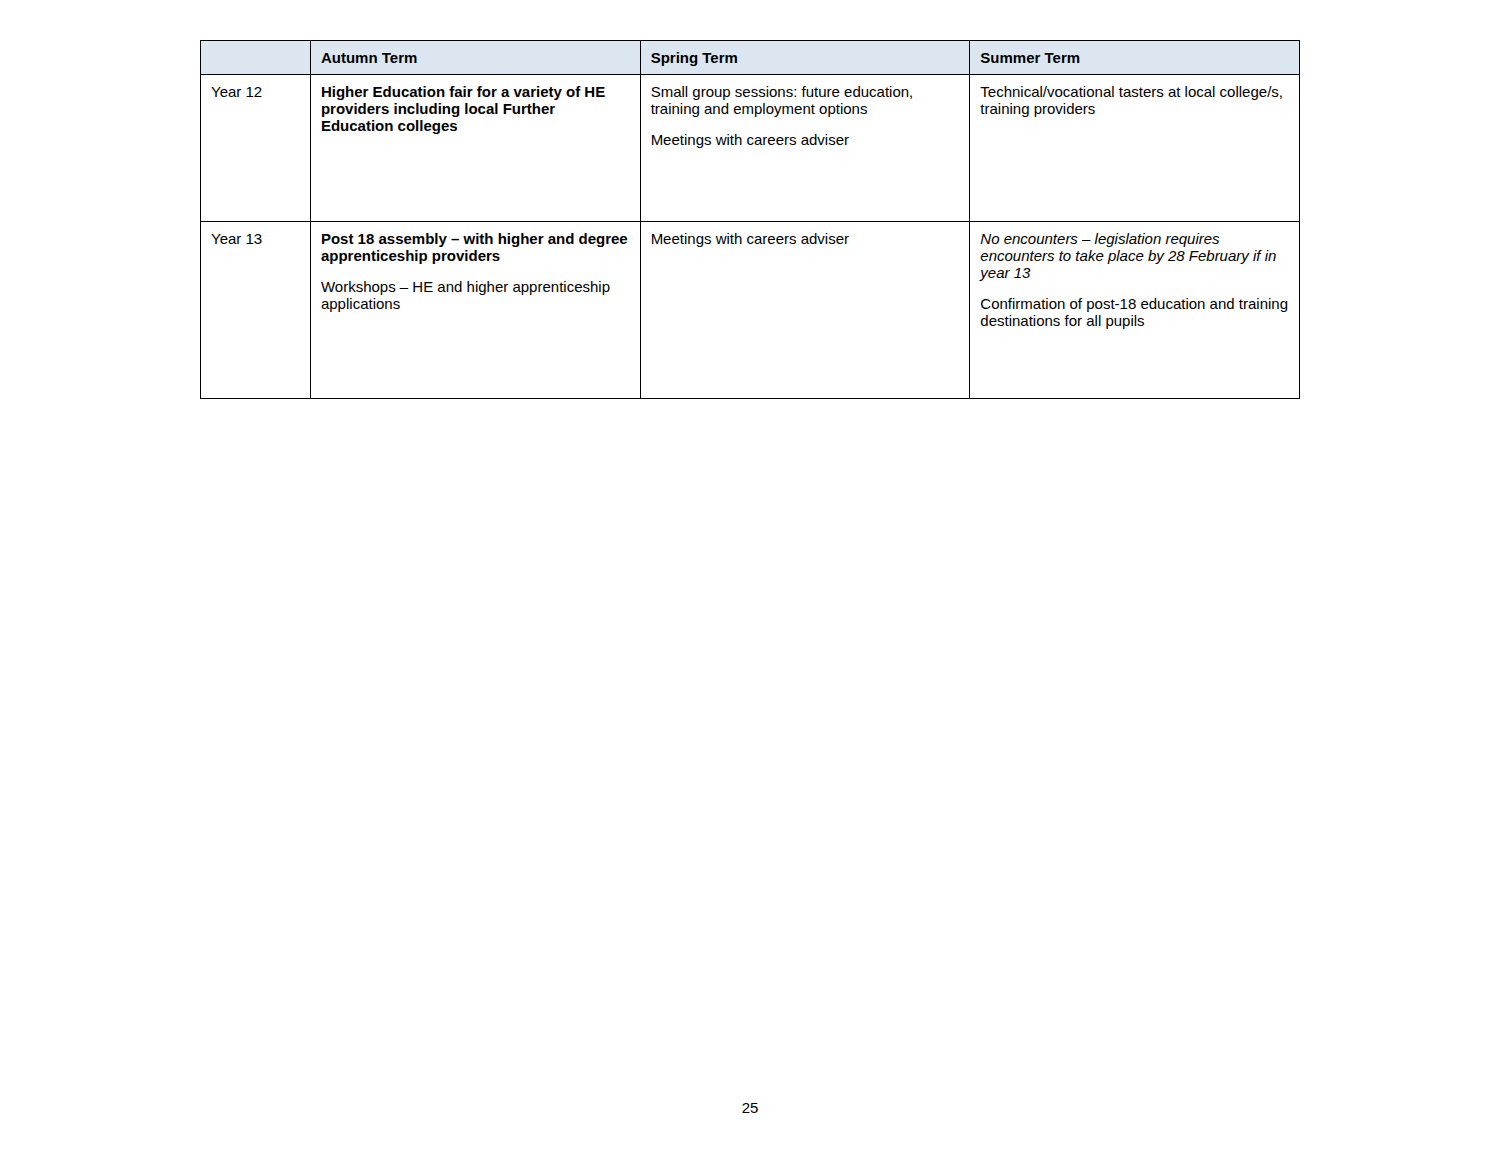| | Autumn Term | Spring Term | Summer Term |
| --- | --- | --- | --- |
| Year 12 | Higher Education fair for a variety of HE providers including local Further Education colleges | Small group sessions: future education, training and employment options Meetings with careers adviser | Technical/vocational tasters at local college/s, training providers |
| Year 13 | Post 18 assembly – with higher and degree apprenticeship providers Workshops – HE and higher apprenticeship applications | Meetings with careers adviser | No encounters – legislation requires encounters to take place by 28 February if in year 13 Confirmation of post-18 education and training destinations for all pupils |
25